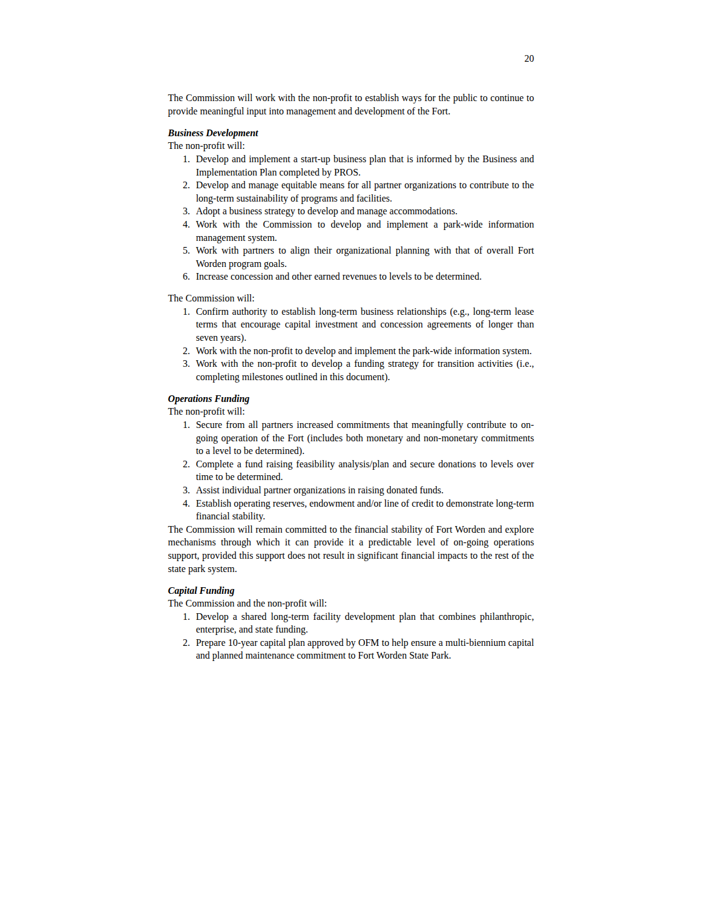20
The Commission will work with the non-profit to establish ways for the public to continue to provide meaningful input into management and development of the Fort.
Business Development
The non-profit will:
Develop and implement a start-up business plan that is informed by the Business and Implementation Plan completed by PROS.
Develop and manage equitable means for all partner organizations to contribute to the long-term sustainability of programs and facilities.
Adopt a business strategy to develop and manage accommodations.
Work with the Commission to develop and implement a park-wide information management system.
Work with partners to align their organizational planning with that of overall Fort Worden program goals.
Increase concession and other earned revenues to levels to be determined.
The Commission will:
Confirm authority to establish long-term business relationships (e.g., long-term lease terms that encourage capital investment and concession agreements of longer than seven years).
Work with the non-profit to develop and implement the park-wide information system.
Work with the non-profit to develop a funding strategy for transition activities (i.e., completing milestones outlined in this document).
Operations Funding
The non-profit will:
Secure from all partners increased commitments that meaningfully contribute to on-going operation of the Fort (includes both monetary and non-monetary commitments to a level to be determined).
Complete a fund raising feasibility analysis/plan and secure donations to levels over time to be determined.
Assist individual partner organizations in raising donated funds.
Establish operating reserves, endowment and/or line of credit to demonstrate long-term financial stability.
The Commission will remain committed to the financial stability of Fort Worden and explore mechanisms through which it can provide it a predictable level of on-going operations support, provided this support does not result in significant financial impacts to the rest of the state park system.
Capital Funding
The Commission and the non-profit will:
Develop a shared long-term facility development plan that combines philanthropic, enterprise, and state funding.
Prepare 10-year capital plan approved by OFM to help ensure a multi-biennium capital and planned maintenance commitment to Fort Worden State Park.